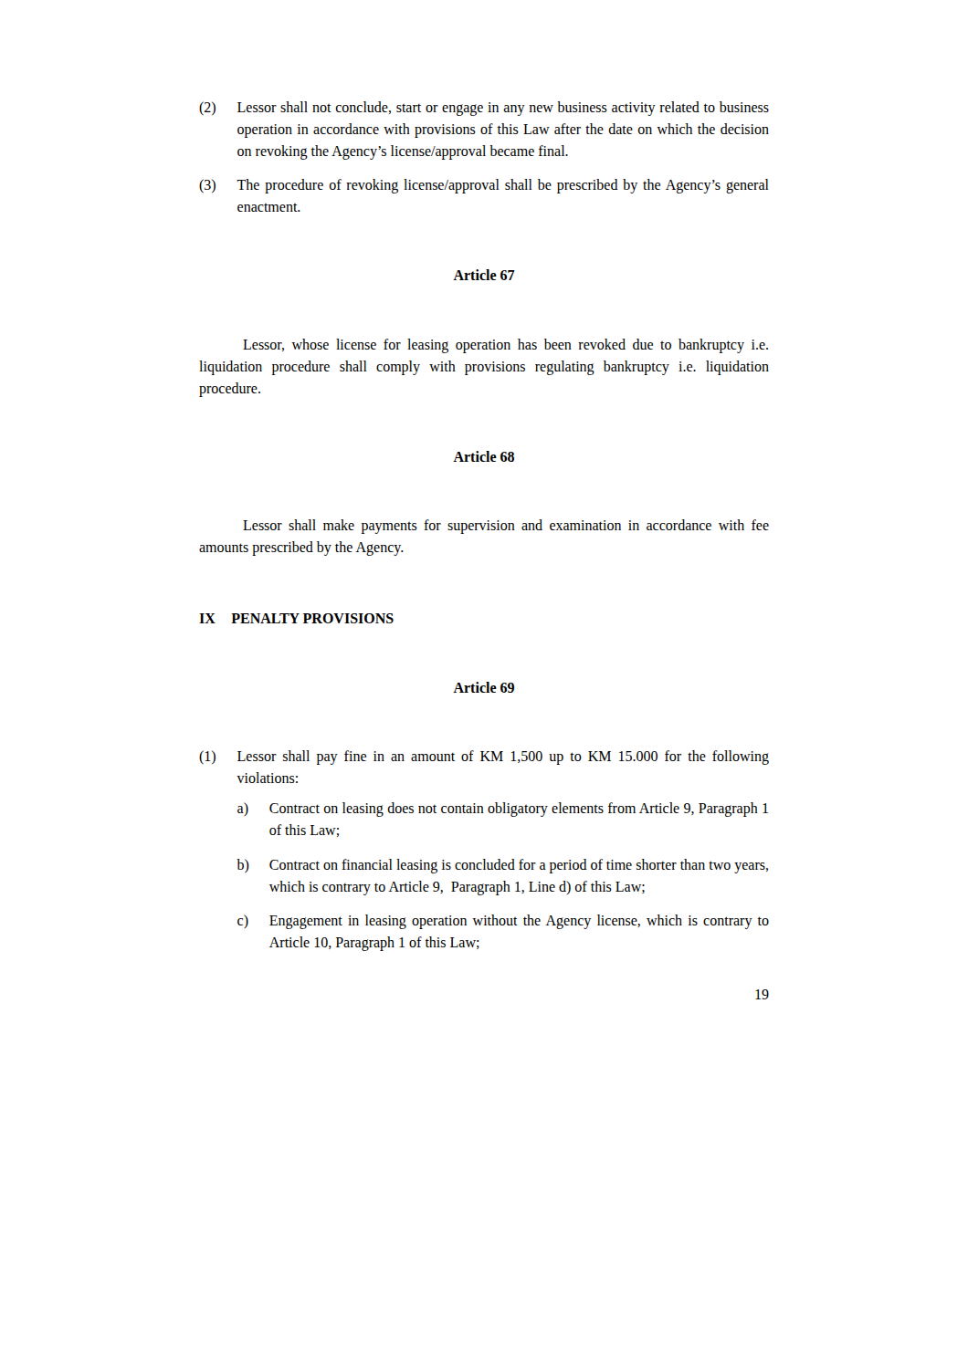(2) Lessor shall not conclude, start or engage in any new business activity related to business operation in accordance with provisions of this Law after the date on which the decision on revoking the Agency’s license/approval became final.
(3) The procedure of revoking license/approval shall be prescribed by the Agency’s general enactment.
Article 67
Lessor, whose license for leasing operation has been revoked due to bankruptcy i.e. liquidation procedure shall comply with provisions regulating bankruptcy i.e. liquidation procedure.
Article 68
Lessor shall make payments for supervision and examination in accordance with fee amounts prescribed by the Agency.
IXPENALTY PROVISIONS
Article 69
(1) Lessor shall pay fine in an amount of KM 1,500 up to KM 15.000 for the following violations:
a) Contract on leasing does not contain obligatory elements from Article 9, Paragraph 1 of this Law;
b) Contract on financial leasing is concluded for a period of time shorter than two years, which is contrary to Article 9, Paragraph 1, Line d) of this Law;
c) Engagement in leasing operation without the Agency license, which is contrary to Article 10, Paragraph 1 of this Law;
19